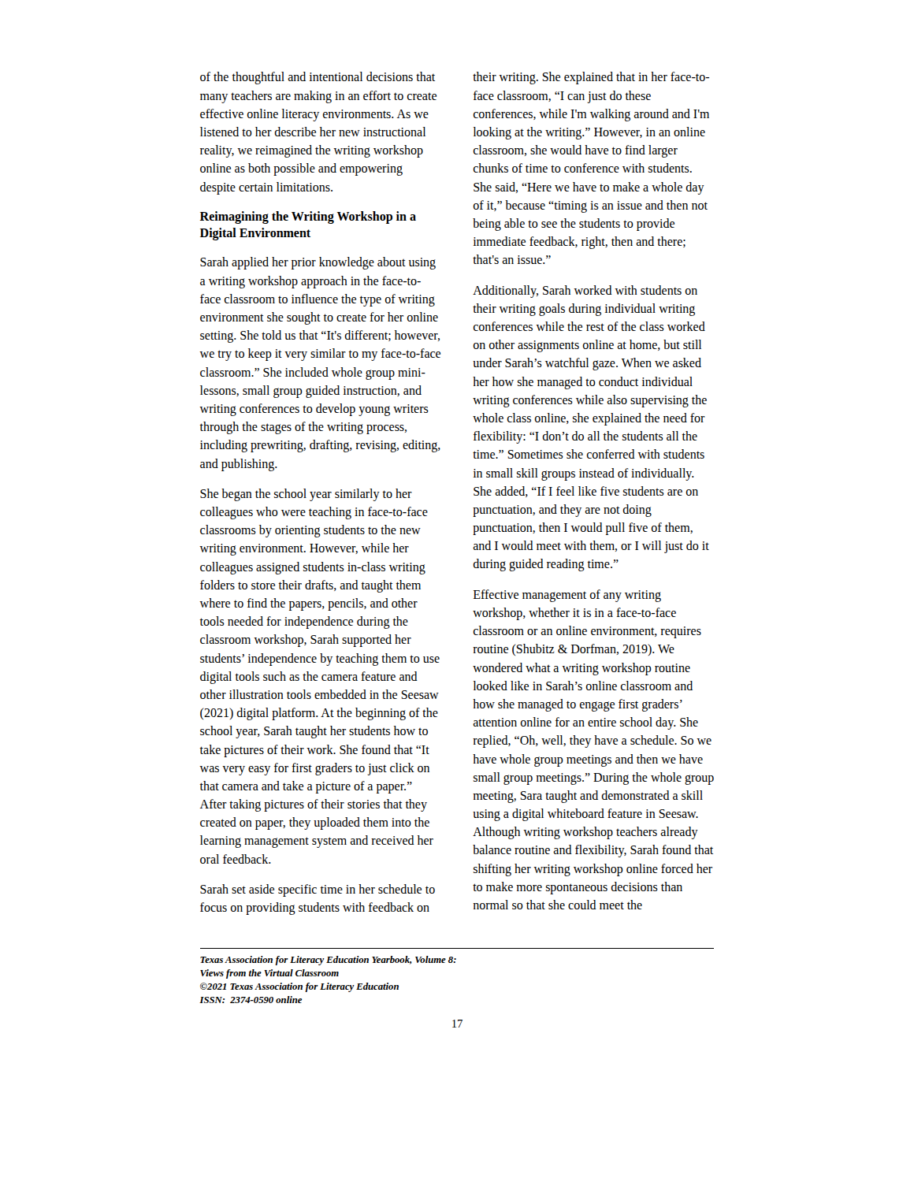of the thoughtful and intentional decisions that many teachers are making in an effort to create effective online literacy environments. As we listened to her describe her new instructional reality, we reimagined the writing workshop online as both possible and empowering despite certain limitations.
Reimagining the Writing Workshop in a Digital Environment
Sarah applied her prior knowledge about using a writing workshop approach in the face-to-face classroom to influence the type of writing environment she sought to create for her online setting. She told us that “It's different; however, we try to keep it very similar to my face-to-face classroom.” She included whole group mini-lessons, small group guided instruction, and writing conferences to develop young writers through the stages of the writing process, including prewriting, drafting, revising, editing, and publishing.
She began the school year similarly to her colleagues who were teaching in face-to-face classrooms by orienting students to the new writing environment. However, while her colleagues assigned students in-class writing folders to store their drafts, and taught them where to find the papers, pencils, and other tools needed for independence during the classroom workshop, Sarah supported her students’ independence by teaching them to use digital tools such as the camera feature and other illustration tools embedded in the Seesaw (2021) digital platform. At the beginning of the school year, Sarah taught her students how to take pictures of their work. She found that “It was very easy for first graders to just click on that camera and take a picture of a paper.” After taking pictures of their stories that they created on paper, they uploaded them into the learning management system and received her oral feedback.
Sarah set aside specific time in her schedule to focus on providing students with feedback on their writing. She explained that in her face-to-face classroom, “I can just do these conferences, while I'm walking around and I'm looking at the writing.” However, in an online classroom, she would have to find larger chunks of time to conference with students. She said, “Here we have to make a whole day of it,” because “timing is an issue and then not being able to see the students to provide immediate feedback, right, then and there; that's an issue.”
Additionally, Sarah worked with students on their writing goals during individual writing conferences while the rest of the class worked on other assignments online at home, but still under Sarah’s watchful gaze. When we asked her how she managed to conduct individual writing conferences while also supervising the whole class online, she explained the need for flexibility: “I don’t do all the students all the time.” Sometimes she conferred with students in small skill groups instead of individually. She added, “If I feel like five students are on punctuation, and they are not doing punctuation, then I would pull five of them, and I would meet with them, or I will just do it during guided reading time.”
Effective management of any writing workshop, whether it is in a face-to-face classroom or an online environment, requires routine (Shubitz & Dorfman, 2019). We wondered what a writing workshop routine looked like in Sarah’s online classroom and how she managed to engage first graders’ attention online for an entire school day. She replied, “Oh, well, they have a schedule. So we have whole group meetings and then we have small group meetings.” During the whole group meeting, Sara taught and demonstrated a skill using a digital whiteboard feature in Seesaw. Although writing workshop teachers already balance routine and flexibility, Sarah found that shifting her writing workshop online forced her to make more spontaneous decisions than normal so that she could meet the
Texas Association for Literacy Education Yearbook, Volume 8:
Views from the Virtual Classroom
©2021 Texas Association for Literacy Education
ISSN: 2374-0590 online
17